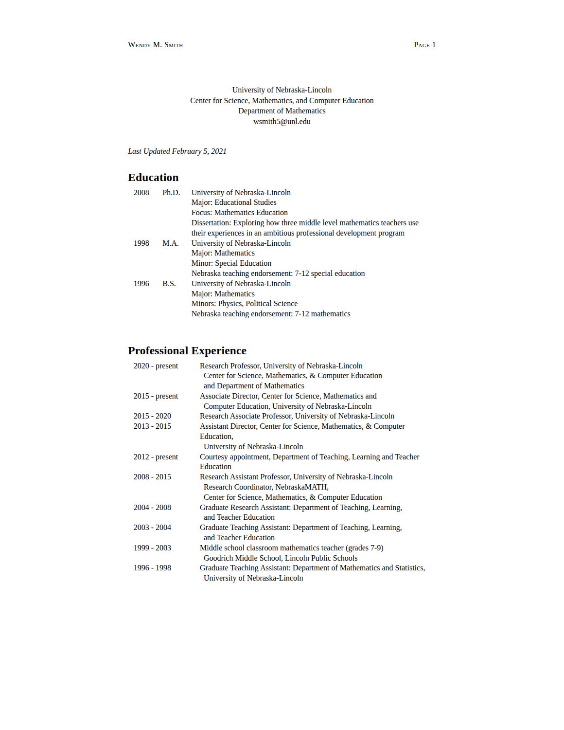Wendy M. Smith Page 1
University of Nebraska-Lincoln
Center for Science, Mathematics, and Computer Education
Department of Mathematics
wsmith5@unl.edu
Last Updated February 5, 2021
Education
| 2008 | Ph.D. | University of Nebraska-Lincoln |
| | | Major: Educational Studies |
| | | Focus: Mathematics Education |
| | | Dissertation: Exploring how three middle level mathematics teachers use |
| | | their experiences in an ambitious professional development program |
| 1998 | M.A. | University of Nebraska-Lincoln |
| | | Major: Mathematics |
| | | Minor: Special Education |
| | | Nebraska teaching endorsement: 7-12 special education |
| 1996 | B.S. | University of Nebraska-Lincoln |
| | | Major: Mathematics |
| | | Minors: Physics, Political Science |
| | | Nebraska teaching endorsement: 7-12 mathematics |
Professional Experience
| 2020 - present | Research Professor, University of Nebraska-Lincoln |
| | Center for Science, Mathematics, & Computer Education |
| | and Department of Mathematics |
| 2015 - present | Associate Director, Center for Science, Mathematics and |
| | Computer Education, University of Nebraska-Lincoln |
| 2015 - 2020 | Research Associate Professor, University of Nebraska-Lincoln |
| 2013 - 2015 | Assistant Director, Center for Science, Mathematics, & Computer Education, |
| | University of Nebraska-Lincoln |
| 2012 - present | Courtesy appointment, Department of Teaching, Learning and Teacher Education |
| 2008 - 2015 | Research Assistant Professor, University of Nebraska-Lincoln |
| | Research Coordinator, NebraskaMATH, |
| | Center for Science, Mathematics, & Computer Education |
| 2004 - 2008 | Graduate Research Assistant: Department of Teaching, Learning, |
| | and Teacher Education |
| 2003 - 2004 | Graduate Teaching Assistant: Department of Teaching, Learning, |
| | and Teacher Education |
| 1999 - 2003 | Middle school classroom mathematics teacher (grades 7-9) |
| | Goodrich Middle School, Lincoln Public Schools |
| 1996 - 1998 | Graduate Teaching Assistant: Department of Mathematics and Statistics, |
| | University of Nebraska-Lincoln |